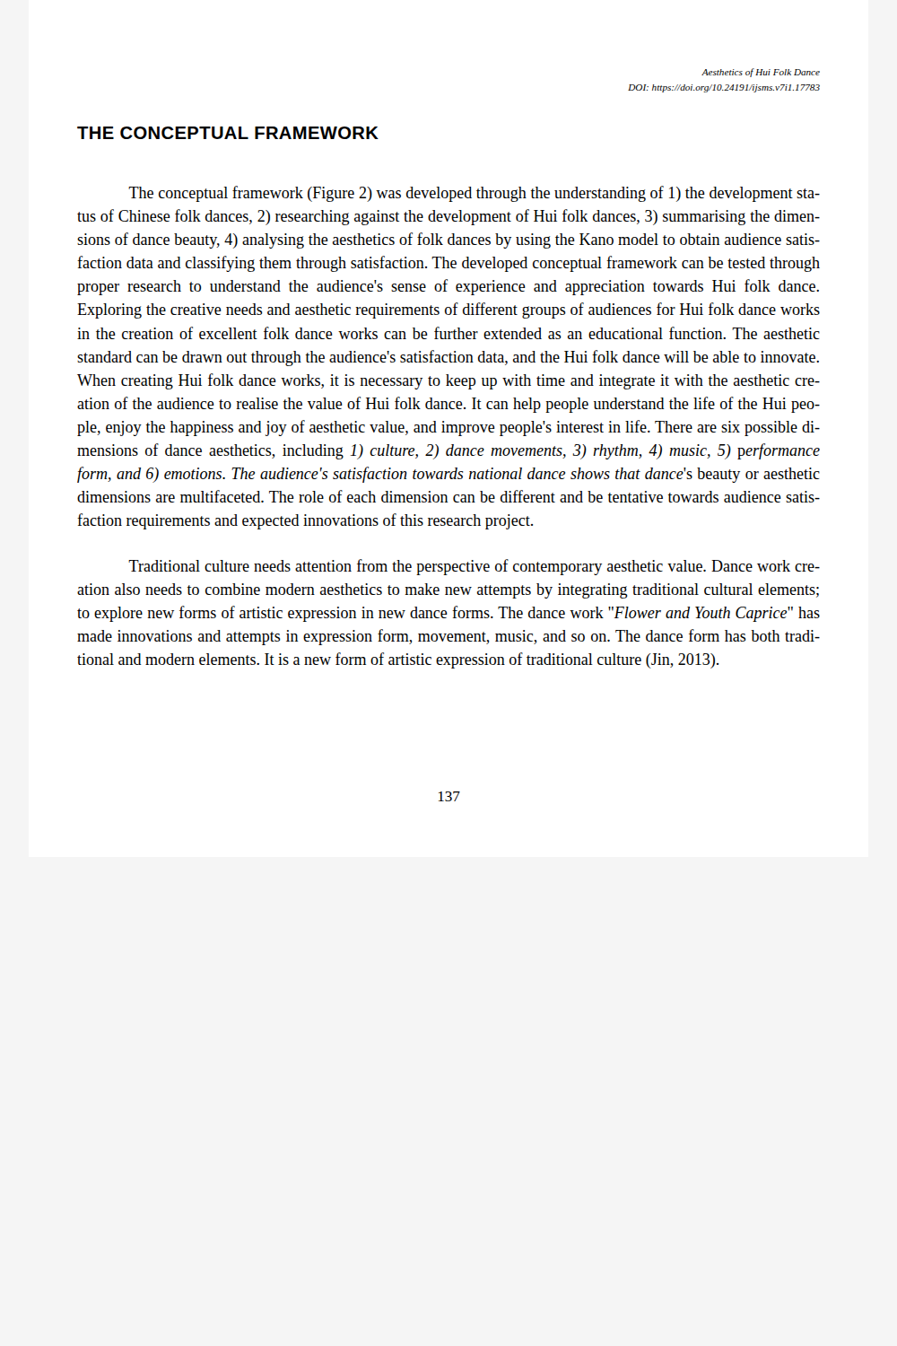Aesthetics of Hui Folk Dance DOI: https://doi.org/10.24191/ijsms.v7i1.17783
THE CONCEPTUAL FRAMEWORK
The conceptual framework (Figure 2) was developed through the understanding of 1) the development status of Chinese folk dances, 2) researching against the development of Hui folk dances, 3) summarising the dimensions of dance beauty, 4) analysing the aesthetics of folk dances by using the Kano model to obtain audience satisfaction data and classifying them through satisfaction. The developed conceptual framework can be tested through proper research to understand the audience's sense of experience and appreciation towards Hui folk dance. Exploring the creative needs and aesthetic requirements of different groups of audiences for Hui folk dance works in the creation of excellent folk dance works can be further extended as an educational function. The aesthetic standard can be drawn out through the audience's satisfaction data, and the Hui folk dance will be able to innovate. When creating Hui folk dance works, it is necessary to keep up with time and integrate it with the aesthetic creation of the audience to realise the value of Hui folk dance. It can help people understand the life of the Hui people, enjoy the happiness and joy of aesthetic value, and improve people's interest in life. There are six possible dimensions of dance aesthetics, including 1) culture, 2) dance movements, 3) rhythm, 4) music, 5) performance form, and 6) emotions. The audience's satisfaction towards national dance shows that dance's beauty or aesthetic dimensions are multifaceted. The role of each dimension can be different and be tentative towards audience satisfaction requirements and expected innovations of this research project.
Traditional culture needs attention from the perspective of contemporary aesthetic value. Dance work creation also needs to combine modern aesthetics to make new attempts by integrating traditional cultural elements; to explore new forms of artistic expression in new dance forms. The dance work "Flower and Youth Caprice" has made innovations and attempts in expression form, movement, music, and so on. The dance form has both traditional and modern elements. It is a new form of artistic expression of traditional culture (Jin, 2013).
137